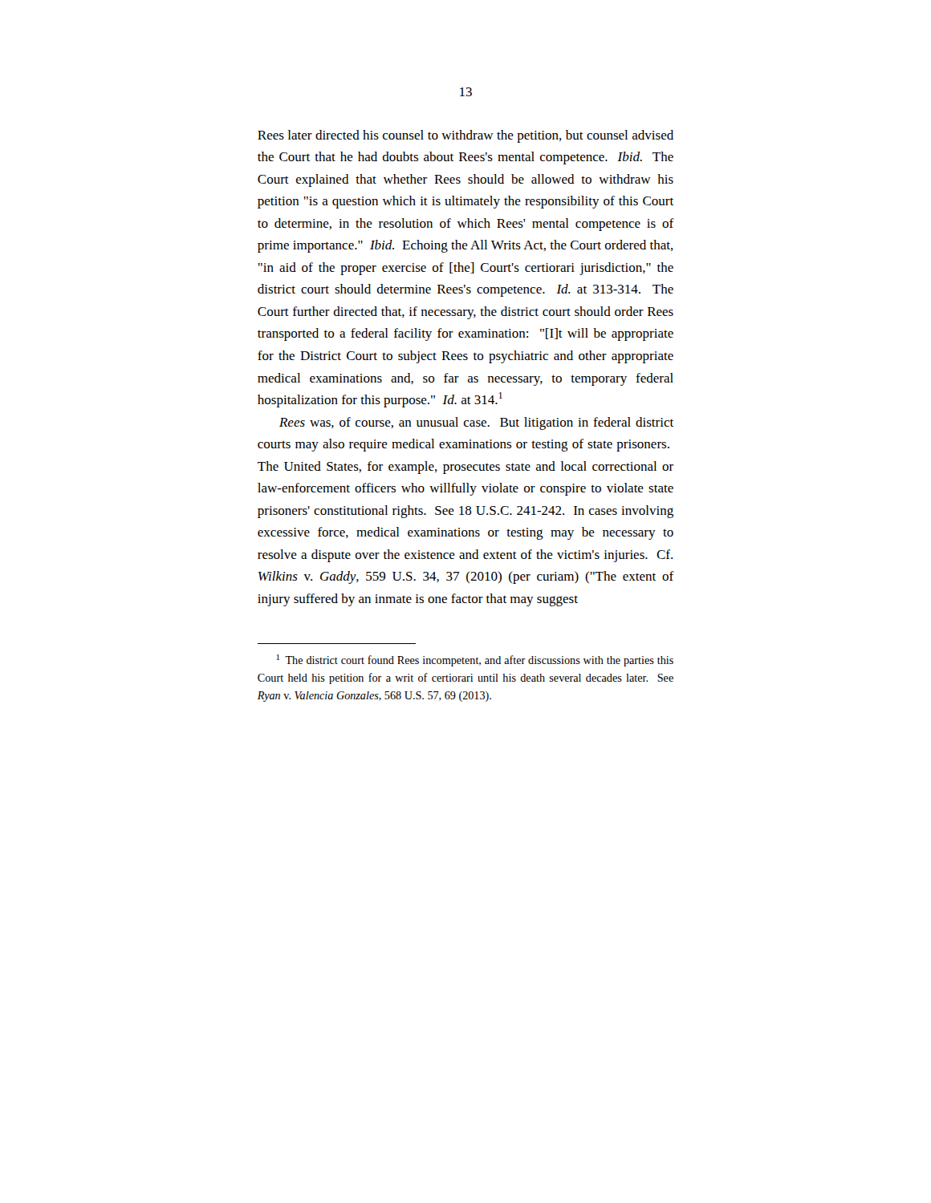13
Rees later directed his counsel to withdraw the petition, but counsel advised the Court that he had doubts about Rees's mental competence. Ibid. The Court explained that whether Rees should be allowed to withdraw his petition "is a question which it is ultimately the responsibility of this Court to determine, in the resolution of which Rees' mental competence is of prime importance." Ibid. Echoing the All Writs Act, the Court ordered that, "in aid of the proper exercise of [the] Court's certiorari jurisdiction," the district court should determine Rees's competence. Id. at 313-314. The Court further directed that, if necessary, the district court should order Rees transported to a federal facility for examination: "[I]t will be appropriate for the District Court to subject Rees to psychiatric and other appropriate medical examinations and, so far as necessary, to temporary federal hospitalization for this purpose." Id. at 314.1
Rees was, of course, an unusual case. But litigation in federal district courts may also require medical examinations or testing of state prisoners. The United States, for example, prosecutes state and local correctional or law-enforcement officers who willfully violate or conspire to violate state prisoners' constitutional rights. See 18 U.S.C. 241-242. In cases involving excessive force, medical examinations or testing may be necessary to resolve a dispute over the existence and extent of the victim's injuries. Cf. Wilkins v. Gaddy, 559 U.S. 34, 37 (2010) (per curiam) ("The extent of injury suffered by an inmate is one factor that may suggest
1 The district court found Rees incompetent, and after discussions with the parties this Court held his petition for a writ of certiorari until his death several decades later. See Ryan v. Valencia Gonzales, 568 U.S. 57, 69 (2013).